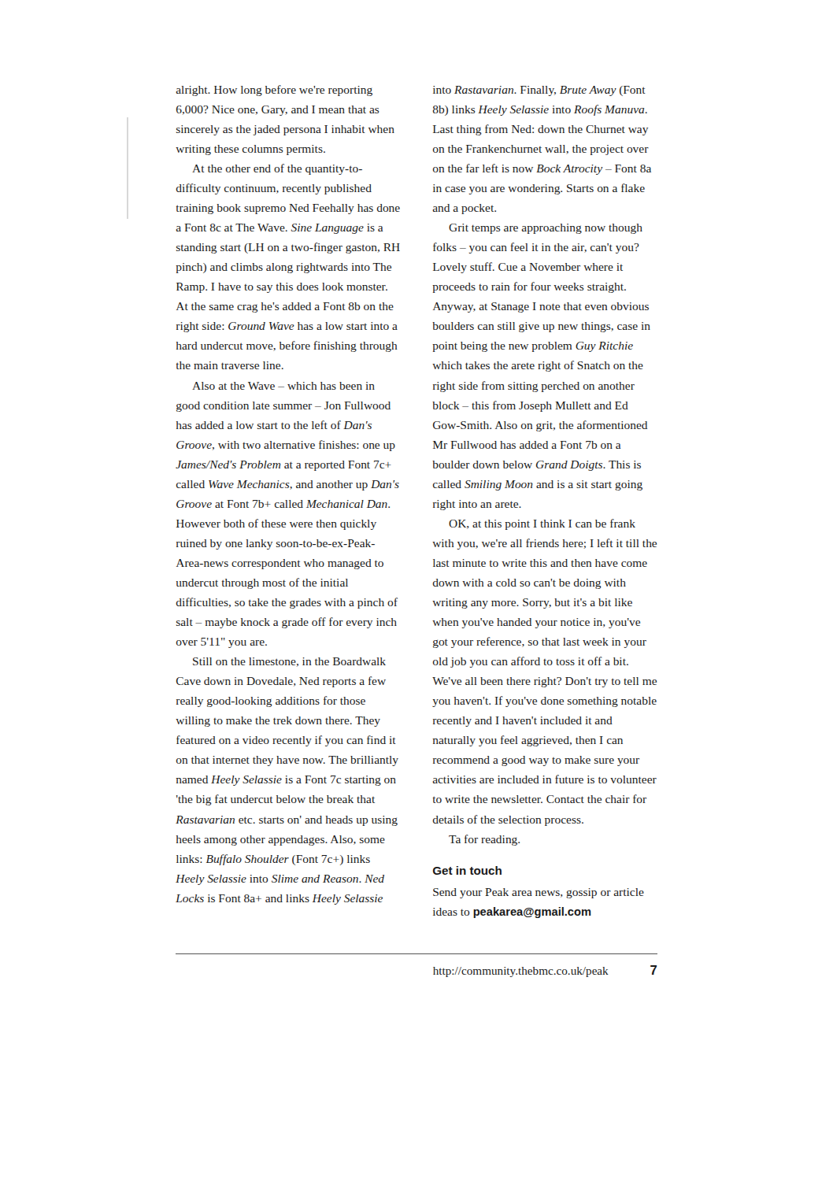alright. How long before we're reporting 6,000? Nice one, Gary, and I mean that as sincerely as the jaded persona I inhabit when writing these columns permits.
At the other end of the quantity-to-difficulty continuum, recently published training book supremo Ned Feehally has done a Font 8c at The Wave. Sine Language is a standing start (LH on a two-finger gaston, RH pinch) and climbs along rightwards into The Ramp. I have to say this does look monster. At the same crag he's added a Font 8b on the right side: Ground Wave has a low start into a hard undercut move, before finishing through the main traverse line.
Also at the Wave – which has been in good condition late summer – Jon Fullwood has added a low start to the left of Dan's Groove, with two alternative finishes: one up James/Ned's Problem at a reported Font 7c+ called Wave Mechanics, and another up Dan's Groove at Font 7b+ called Mechanical Dan. However both of these were then quickly ruined by one lanky soon-to-be-ex-Peak-Area-news correspondent who managed to undercut through most of the initial difficulties, so take the grades with a pinch of salt – maybe knock a grade off for every inch over 5'11" you are.
Still on the limestone, in the Boardwalk Cave down in Dovedale, Ned reports a few really good-looking additions for those willing to make the trek down there. They featured on a video recently if you can find it on that internet they have now. The brilliantly named Heely Selassie is a Font 7c starting on 'the big fat undercut below the break that Rastavarian etc. starts on' and heads up using heels among other appendages. Also, some links: Buffalo Shoulder (Font 7c+) links Heely Selassie into Slime and Reason. Ned Locks is Font 8a+ and links Heely Selassie into Rastavarian. Finally, Brute Away (Font 8b) links Heely Selassie into Roofs Manuva. Last thing from Ned: down the Churnet way on the Frankenchurnet wall, the project over on the far left is now Bock Atrocity – Font 8a in case you are wondering. Starts on a flake and a pocket.
Grit temps are approaching now though folks – you can feel it in the air, can't you? Lovely stuff. Cue a November where it proceeds to rain for four weeks straight. Anyway, at Stanage I note that even obvious boulders can still give up new things, case in point being the new problem Guy Ritchie which takes the arete right of Snatch on the right side from sitting perched on another block – this from Joseph Mullett and Ed Gow-Smith. Also on grit, the aformentioned Mr Fullwood has added a Font 7b on a boulder down below Grand Doigts. This is called Smiling Moon and is a sit start going right into an arete.
OK, at this point I think I can be frank with you, we're all friends here; I left it till the last minute to write this and then have come down with a cold so can't be doing with writing any more. Sorry, but it's a bit like when you've handed your notice in, you've got your reference, so that last week in your old job you can afford to toss it off a bit. We've all been there right? Don't try to tell me you haven't. If you've done something notable recently and I haven't included it and naturally you feel aggrieved, then I can recommend a good way to make sure your activities are included in future is to volunteer to write the newsletter. Contact the chair for details of the selection process.
Ta for reading.
Get in touch
Send your Peak area news, gossip or article ideas to peakarea@gmail.com
http://community.thebmc.co.uk/peak 7